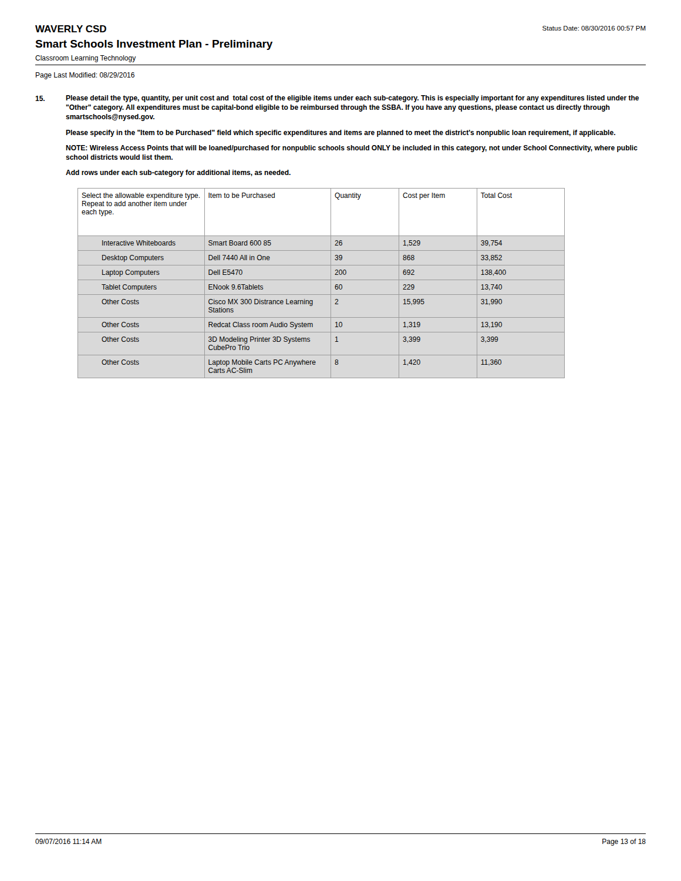Status Date: 08/30/2016 00:57 PM
WAVERLY CSD
Smart Schools Investment Plan - Preliminary
Classroom Learning Technology
Page Last Modified: 08/29/2016
15.
Please detail the type, quantity, per unit cost and total cost of the eligible items under each sub-category. This is especially important for any expenditures listed under the "Other" category. All expenditures must be capital-bond eligible to be reimbursed through the SSBA. If you have any questions, please contact us directly through smartschools@nysed.gov.
Please specify in the "Item to be Purchased" field which specific expenditures and items are planned to meet the district's nonpublic loan requirement, if applicable.
NOTE: Wireless Access Points that will be loaned/purchased for nonpublic schools should ONLY be included in this category, not under School Connectivity, where public school districts would list them.
Add rows under each sub-category for additional items, as needed.
| Select the allowable expenditure type. Repeat to add another item under each type. | Item to be Purchased | Quantity | Cost per Item | Total Cost |
| --- | --- | --- | --- | --- |
| Interactive Whiteboards | Smart Board 600 85 | 26 | 1,529 | 39,754 |
| Desktop Computers | Dell 7440 All in One | 39 | 868 | 33,852 |
| Laptop Computers | Dell E5470 | 200 | 692 | 138,400 |
| Tablet Computers | ENook 9.6Tablets | 60 | 229 | 13,740 |
| Other Costs | Cisco MX 300 Distrance Learning Stations | 2 | 15,995 | 31,990 |
| Other Costs | Redcat Class room Audio System | 10 | 1,319 | 13,190 |
| Other Costs | 3D Modeling Printer 3D Systems CubePro Trio | 1 | 3,399 | 3,399 |
| Other Costs | Laptop Mobile Carts PC Anywhere Carts AC-Slim | 8 | 1,420 | 11,360 |
09/07/2016 11:14 AM Page 13 of 18